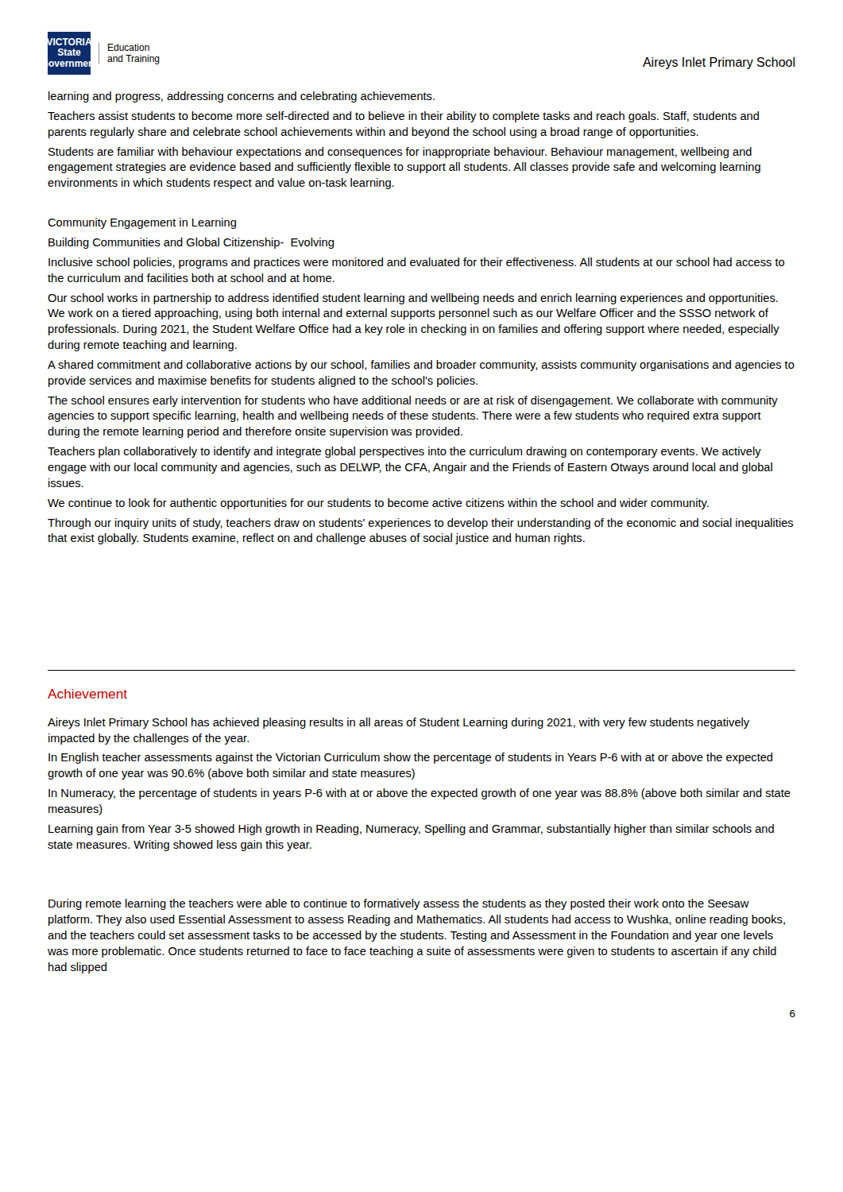VICTORIA
State
Government
Education
and Training
Aireys Inlet Primary School
learning and progress, addressing concerns and celebrating achievements.
Teachers assist students to become more self-directed and to believe in their ability to complete tasks and reach goals. Staff, students and parents regularly share and celebrate school achievements within and beyond the school using a broad range of opportunities.
Students are familiar with behaviour expectations and consequences for inappropriate behaviour. Behaviour management, wellbeing and engagement strategies are evidence based and sufficiently flexible to support all students. All classes provide safe and welcoming learning environments in which students respect and value on-task learning.
Community Engagement in Learning
Building Communities and Global Citizenship- Evolving
Inclusive school policies, programs and practices were monitored and evaluated for their effectiveness. All students at our school had access to the curriculum and facilities both at school and at home.
Our school works in partnership to address identified student learning and wellbeing needs and enrich learning experiences and opportunities. We work on a tiered approaching, using both internal and external supports personnel such as our Welfare Officer and the SSSO network of professionals. During 2021, the Student Welfare Office had a key role in checking in on families and offering support where needed, especially during remote teaching and learning.
A shared commitment and collaborative actions by our school, families and broader community, assists community organisations and agencies to provide services and maximise benefits for students aligned to the school's policies.
The school ensures early intervention for students who have additional needs or are at risk of disengagement. We collaborate with community agencies to support specific learning, health and wellbeing needs of these students. There were a few students who required extra support during the remote learning period and therefore onsite supervision was provided.
Teachers plan collaboratively to identify and integrate global perspectives into the curriculum drawing on contemporary events. We actively engage with our local community and agencies, such as DELWP, the CFA, Angair and the Friends of Eastern Otways around local and global issues.
We continue to look for authentic opportunities for our students to become active citizens within the school and wider community.
Through our inquiry units of study, teachers draw on students' experiences to develop their understanding of the economic and social inequalities that exist globally. Students examine, reflect on and challenge abuses of social justice and human rights.
Achievement
Aireys Inlet Primary School has achieved pleasing results in all areas of Student Learning during 2021, with very few students negatively impacted by the challenges of the year.
In English teacher assessments against the Victorian Curriculum show the percentage of students in Years P-6 with at or above the expected growth of one year was 90.6% (above both similar and state measures)
In Numeracy, the percentage of students in years P-6 with at or above the expected growth of one year was 88.8% (above both similar and state measures)
Learning gain from Year 3-5 showed High growth in Reading, Numeracy, Spelling and Grammar, substantially higher than similar schools and state measures. Writing showed less gain this year.
During remote learning the teachers were able to continue to formatively assess the students as they posted their work onto the Seesaw platform. They also used Essential Assessment to assess Reading and Mathematics. All students had access to Wushka, online reading books, and the teachers could set assessment tasks to be accessed by the students. Testing and Assessment in the Foundation and year one levels was more problematic. Once students returned to face to face teaching a suite of assessments were given to students to ascertain if any child had slipped
6